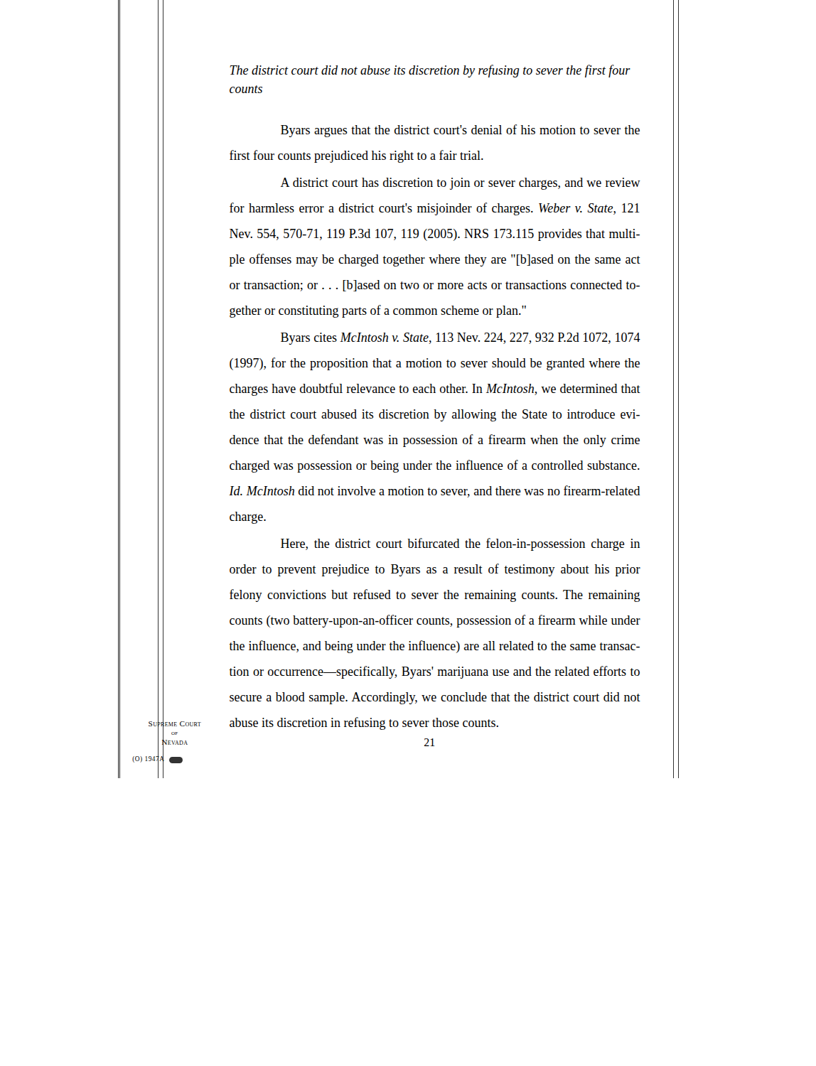The district court did not abuse its discretion by refusing to sever the first four counts
Byars argues that the district court's denial of his motion to sever the first four counts prejudiced his right to a fair trial.
A district court has discretion to join or sever charges, and we review for harmless error a district court's misjoinder of charges. Weber v. State, 121 Nev. 554, 570-71, 119 P.3d 107, 119 (2005). NRS 173.115 provides that multiple offenses may be charged together where they are "[b]ased on the same act or transaction; or . . . [b]ased on two or more acts or transactions connected together or constituting parts of a common scheme or plan."
Byars cites McIntosh v. State, 113 Nev. 224, 227, 932 P.2d 1072, 1074 (1997), for the proposition that a motion to sever should be granted where the charges have doubtful relevance to each other. In McIntosh, we determined that the district court abused its discretion by allowing the State to introduce evidence that the defendant was in possession of a firearm when the only crime charged was possession or being under the influence of a controlled substance. Id. McIntosh did not involve a motion to sever, and there was no firearm-related charge.
Here, the district court bifurcated the felon-in-possession charge in order to prevent prejudice to Byars as a result of testimony about his prior felony convictions but refused to sever the remaining counts. The remaining counts (two battery-upon-an-officer counts, possession of a firearm while under the influence, and being under the influence) are all related to the same transaction or occurrence—specifically, Byars' marijuana use and the related efforts to secure a blood sample. Accordingly, we conclude that the district court did not abuse its discretion in refusing to sever those counts.
Supreme Court of Nevada
(O) 1947A
21